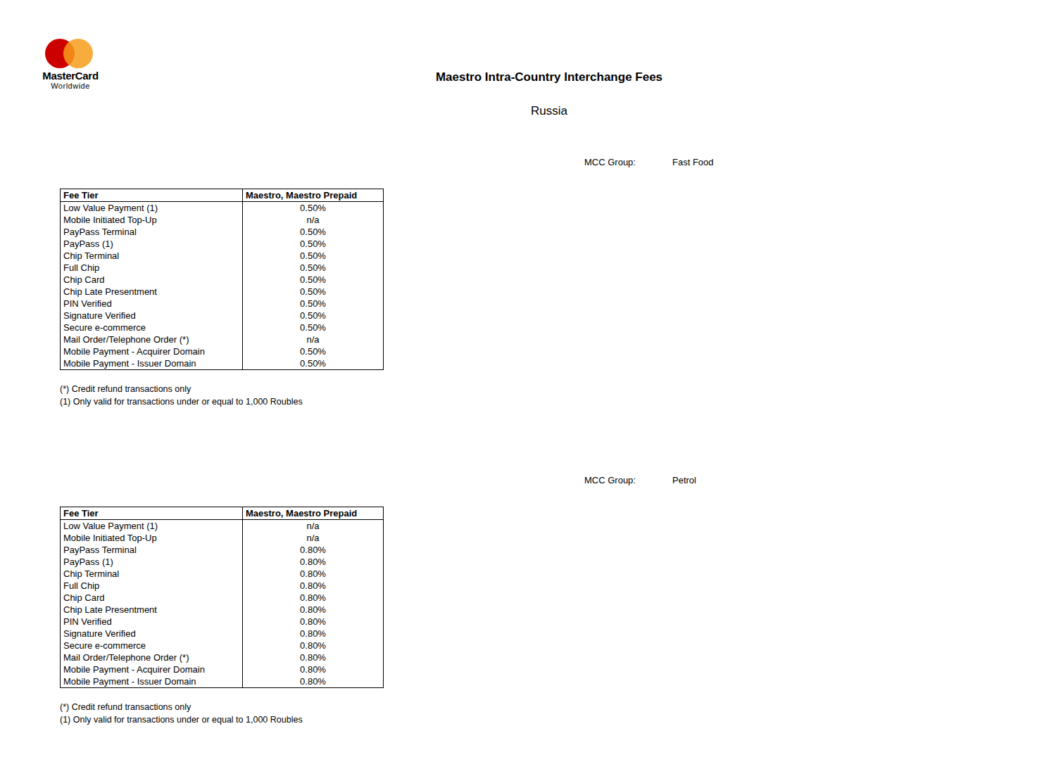MasterCard
Worldwide
Maestro Intra-Country Interchange Fees
Russia
MCC Group: Fast Food
| Fee Tier | Maestro, Maestro Prepaid |
| --- | --- |
| Low Value Payment (1) | 0.50% |
| Mobile Initiated Top-Up | n/a |
| PayPass Terminal | 0.50% |
| PayPass (1) | 0.50% |
| Chip Terminal | 0.50% |
| Full Chip | 0.50% |
| Chip Card | 0.50% |
| Chip Late Presentment | 0.50% |
| PIN Verified | 0.50% |
| Signature Verified | 0.50% |
| Secure e-commerce | 0.50% |
| Mail Order/Telephone Order (*) | n/a |
| Mobile Payment - Acquirer Domain | 0.50% |
| Mobile Payment - Issuer Domain | 0.50% |
(*) Credit refund transactions only
(1) Only valid for transactions under or equal to 1,000 Roubles
MCC Group: Petrol
| Fee Tier | Maestro, Maestro Prepaid |
| --- | --- |
| Low Value Payment (1) | n/a |
| Mobile Initiated Top-Up | n/a |
| PayPass Terminal | 0.80% |
| PayPass (1) | 0.80% |
| Chip Terminal | 0.80% |
| Full Chip | 0.80% |
| Chip Card | 0.80% |
| Chip Late Presentment | 0.80% |
| PIN Verified | 0.80% |
| Signature Verified | 0.80% |
| Secure e-commerce | 0.80% |
| Mail Order/Telephone Order (*) | 0.80% |
| Mobile Payment - Acquirer Domain | 0.80% |
| Mobile Payment - Issuer Domain | 0.80% |
(*) Credit refund transactions only
(1) Only valid for transactions under or equal to 1,000 Roubles